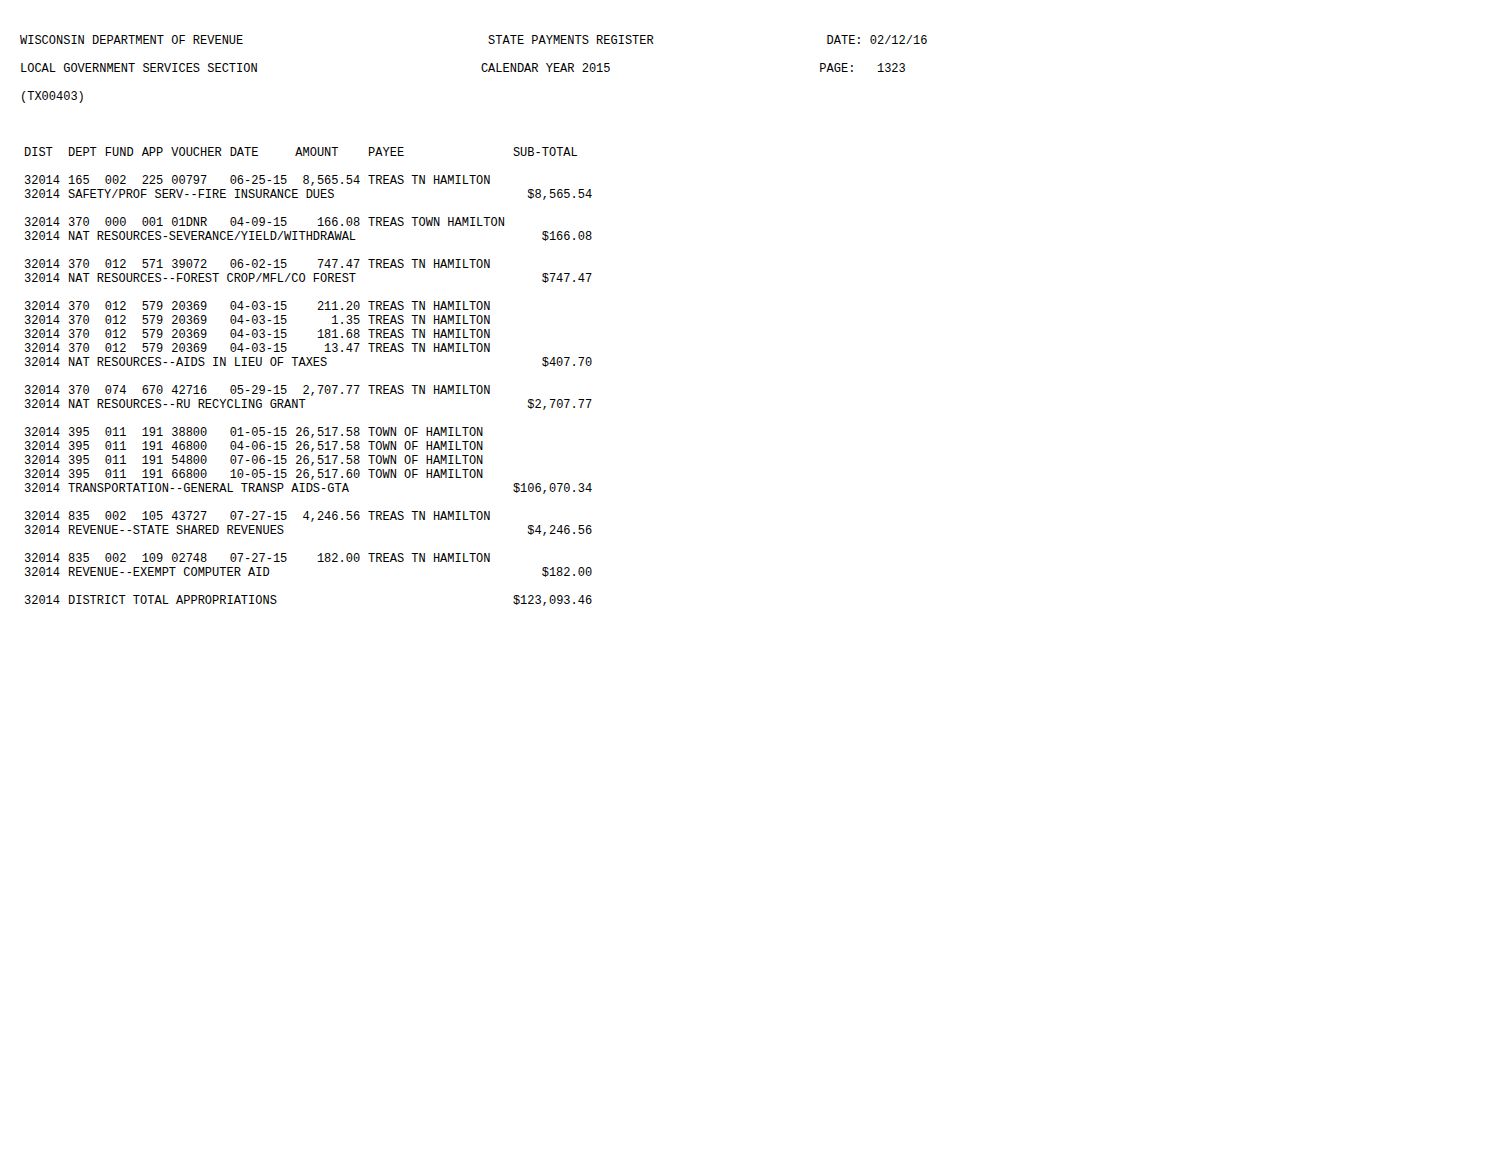WISCONSIN DEPARTMENT OF REVENUE STATE PAYMENTS REGISTER DATE: 02/12/16
LOCAL GOVERNMENT SERVICES SECTION CALENDAR YEAR 2015 PAGE: 1323
(TX00403)
| DIST | DEPT | FUND | APP | VOUCHER | DATE | AMOUNT | PAYEE | SUB-TOTAL |
| --- | --- | --- | --- | --- | --- | --- | --- | --- |
| 32014 | 165 | 002 | 225 | 00797 | 06-25-15 | 8,565.54 | TREAS TN HAMILTON | |
| 32014 | SAFETY/PROF SERV--FIRE INSURANCE DUES | | $8,565.54 |
| 32014 | 370 | 000 | 001 | 01DNR | 04-09-15 | 166.08 | TREAS TOWN HAMILTON | |
| 32014 | NAT RESOURCES-SEVERANCE/YIELD/WITHDRAWAL | | $166.08 |
| 32014 | 370 | 012 | 571 | 39072 | 06-02-15 | 747.47 | TREAS TN HAMILTON | |
| 32014 | NAT RESOURCES--FOREST CROP/MFL/CO FOREST | | $747.47 |
| 32014 | 370 | 012 | 579 | 20369 | 04-03-15 | 211.20 | TREAS TN HAMILTON | |
| 32014 | 370 | 012 | 579 | 20369 | 04-03-15 | 1.35 | TREAS TN HAMILTON | |
| 32014 | 370 | 012 | 579 | 20369 | 04-03-15 | 181.68 | TREAS TN HAMILTON | |
| 32014 | 370 | 012 | 579 | 20369 | 04-03-15 | 13.47 | TREAS TN HAMILTON | |
| 32014 | NAT RESOURCES--AIDS IN LIEU OF TAXES | | $407.70 |
| 32014 | 370 | 074 | 670 | 42716 | 05-29-15 | 2,707.77 | TREAS TN HAMILTON | |
| 32014 | NAT RESOURCES--RU RECYCLING GRANT | | $2,707.77 |
| 32014 | 395 | 011 | 191 | 38800 | 01-05-15 | 26,517.58 | TOWN OF HAMILTON | |
| 32014 | 395 | 011 | 191 | 46800 | 04-06-15 | 26,517.58 | TOWN OF HAMILTON | |
| 32014 | 395 | 011 | 191 | 54800 | 07-06-15 | 26,517.58 | TOWN OF HAMILTON | |
| 32014 | 395 | 011 | 191 | 66800 | 10-05-15 | 26,517.60 | TOWN OF HAMILTON | |
| 32014 | TRANSPORTATION--GENERAL TRANSP AIDS-GTA | | $106,070.34 |
| 32014 | 835 | 002 | 105 | 43727 | 07-27-15 | 4,246.56 | TREAS TN HAMILTON | |
| 32014 | REVENUE--STATE SHARED REVENUES | | $4,246.56 |
| 32014 | 835 | 002 | 109 | 02748 | 07-27-15 | 182.00 | TREAS TN HAMILTON | |
| 32014 | REVENUE--EXEMPT COMPUTER AID | | $182.00 |
| 32014 | DISTRICT TOTAL APPROPRIATIONS | | $123,093.46 |